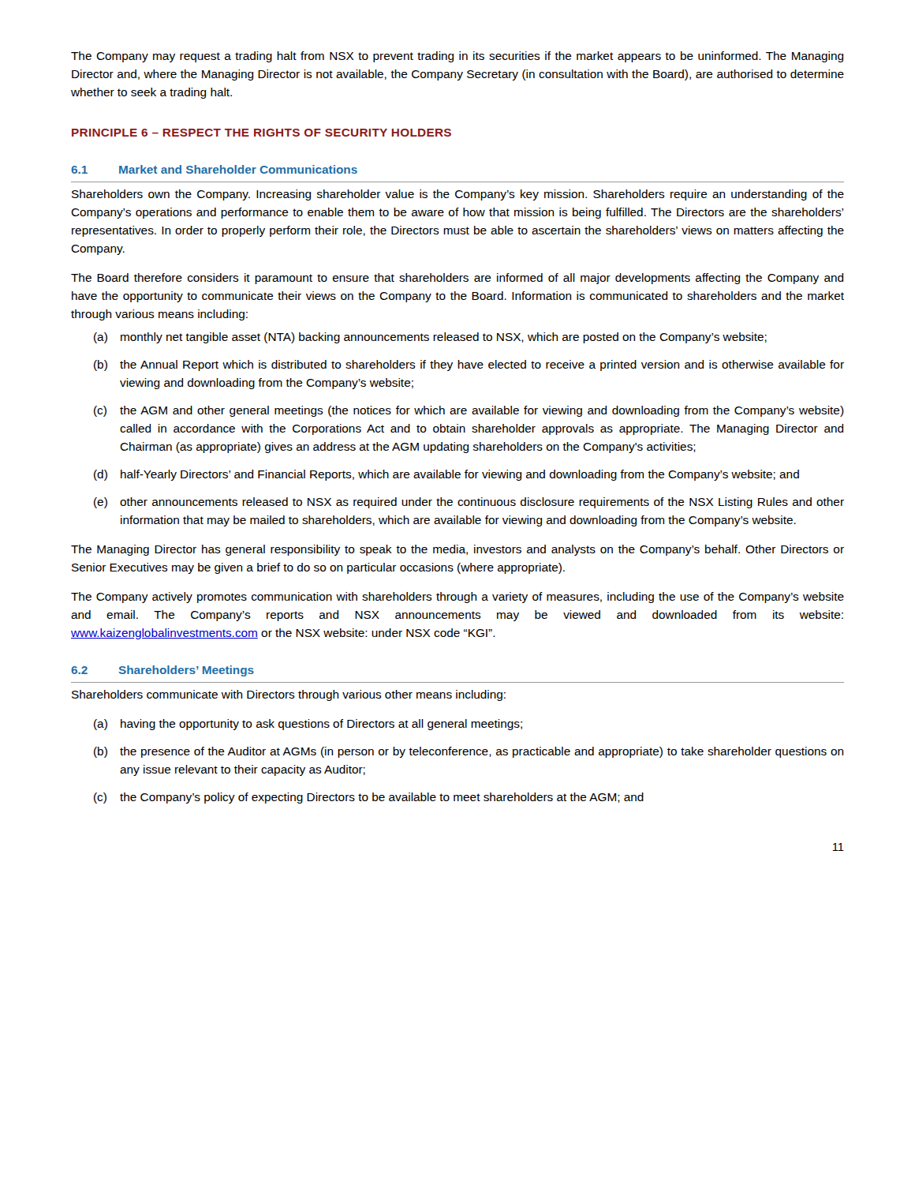The Company may request a trading halt from NSX to prevent trading in its securities if the market appears to be uninformed. The Managing Director and, where the Managing Director is not available, the Company Secretary (in consultation with the Board), are authorised to determine whether to seek a trading halt.
PRINCIPLE 6 – RESPECT THE RIGHTS OF SECURITY HOLDERS
6.1 Market and Shareholder Communications
Shareholders own the Company. Increasing shareholder value is the Company’s key mission. Shareholders require an understanding of the Company’s operations and performance to enable them to be aware of how that mission is being fulfilled. The Directors are the shareholders’ representatives. In order to properly perform their role, the Directors must be able to ascertain the shareholders’ views on matters affecting the Company.
The Board therefore considers it paramount to ensure that shareholders are informed of all major developments affecting the Company and have the opportunity to communicate their views on the Company to the Board. Information is communicated to shareholders and the market through various means including:
(a) monthly net tangible asset (NTA) backing announcements released to NSX, which are posted on the Company’s website;
(b) the Annual Report which is distributed to shareholders if they have elected to receive a printed version and is otherwise available for viewing and downloading from the Company’s website;
(c) the AGM and other general meetings (the notices for which are available for viewing and downloading from the Company’s website) called in accordance with the Corporations Act and to obtain shareholder approvals as appropriate. The Managing Director and Chairman (as appropriate) gives an address at the AGM updating shareholders on the Company's activities;
(d) half-Yearly Directors’ and Financial Reports, which are available for viewing and downloading from the Company’s website; and
(e) other announcements released to NSX as required under the continuous disclosure requirements of the NSX Listing Rules and other information that may be mailed to shareholders, which are available for viewing and downloading from the Company’s website.
The Managing Director has general responsibility to speak to the media, investors and analysts on the Company’s behalf. Other Directors or Senior Executives may be given a brief to do so on particular occasions (where appropriate).
The Company actively promotes communication with shareholders through a variety of measures, including the use of the Company’s website and email. The Company’s reports and NSX announcements may be viewed and downloaded from its website: www.kaizenglobalinvestments.com or the NSX website: under NSX code “KGI”.
6.2 Shareholders’ Meetings
Shareholders communicate with Directors through various other means including:
(a) having the opportunity to ask questions of Directors at all general meetings;
(b) the presence of the Auditor at AGMs (in person or by teleconference, as practicable and appropriate) to take shareholder questions on any issue relevant to their capacity as Auditor;
(c) the Company’s policy of expecting Directors to be available to meet shareholders at the AGM; and
11